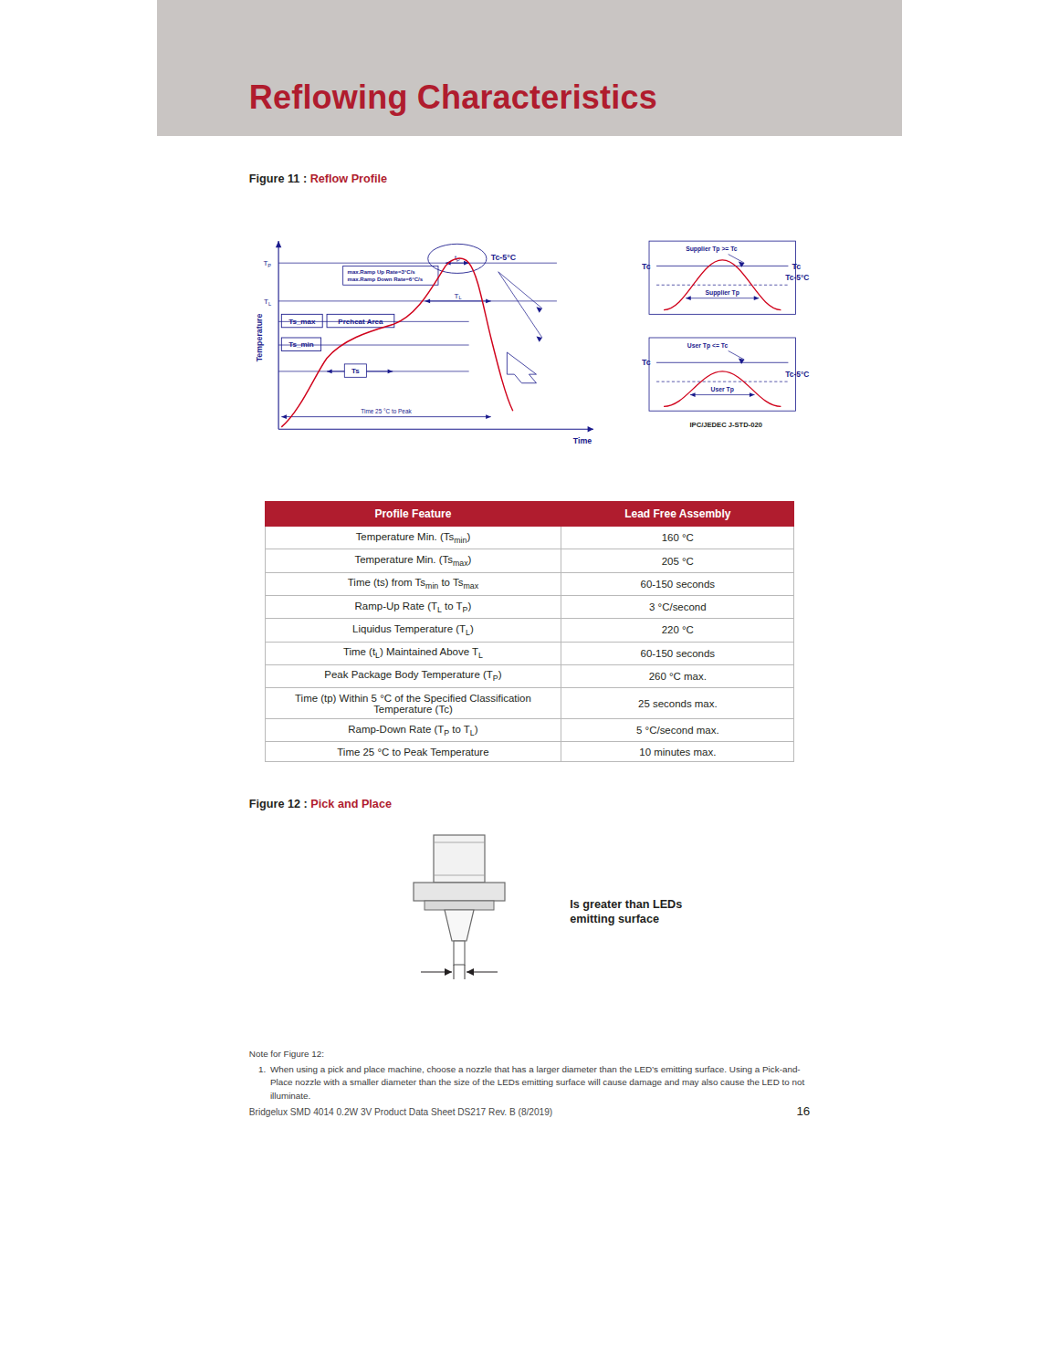Reflowing Characteristics
Figure 11 : Reflow Profile
Temperature Time TP TL Ts_max Ts_min Preheat Area max.Ramp Up Rate=3°C/s max.Ramp Down Rate=6°C/s Ts TL tP Tc-5°C Time 25 °C to Peak Supplier Tp >= Tc Tc Tc Tc-5°C Supplier Tp User Tp <= Tc Tc Tc-5°C User Tp IPC/JEDEC J-STD-020
| Profile Feature | Lead Free Assembly |
| --- | --- |
| Temperature Min. (Ts min ) | 160 °C |
| Temperature Min. (Ts max ) | 205 °C |
| Time (ts) from Ts min to Ts max | 60-150 seconds |
| Ramp-Up Rate (T L to T P ) | 3 °C/second |
| Liquidus Temperature (T L ) | 220 °C |
| Time (t L ) Maintained Above T L | 60-150 seconds |
| Peak Package Body Temperature (T P ) | 260 °C max. |
| Time (tp) Within 5 °C of the Specified Classification Temperature (Tc) | 25 seconds max. |
| Ramp-Down Rate (T P to T L ) | 5 °C/second max. |
| Time 25 °C to Peak Temperature | 10 minutes max. |
Figure 12 : Pick and Place
Is greater than LEDs
emitting surface
Note for Figure 12:
When using a pick and place machine, choose a nozzle that has a larger diameter than the LED’s emitting surface. Using a Pick-and-Place nozzle with a smaller diameter than the size of the LEDs emitting surface will cause damage and may also cause the LED to not illuminate.
Bridgelux SMD 4014 0.2W 3V Product Data Sheet DS217 Rev. B (8/2019) 16